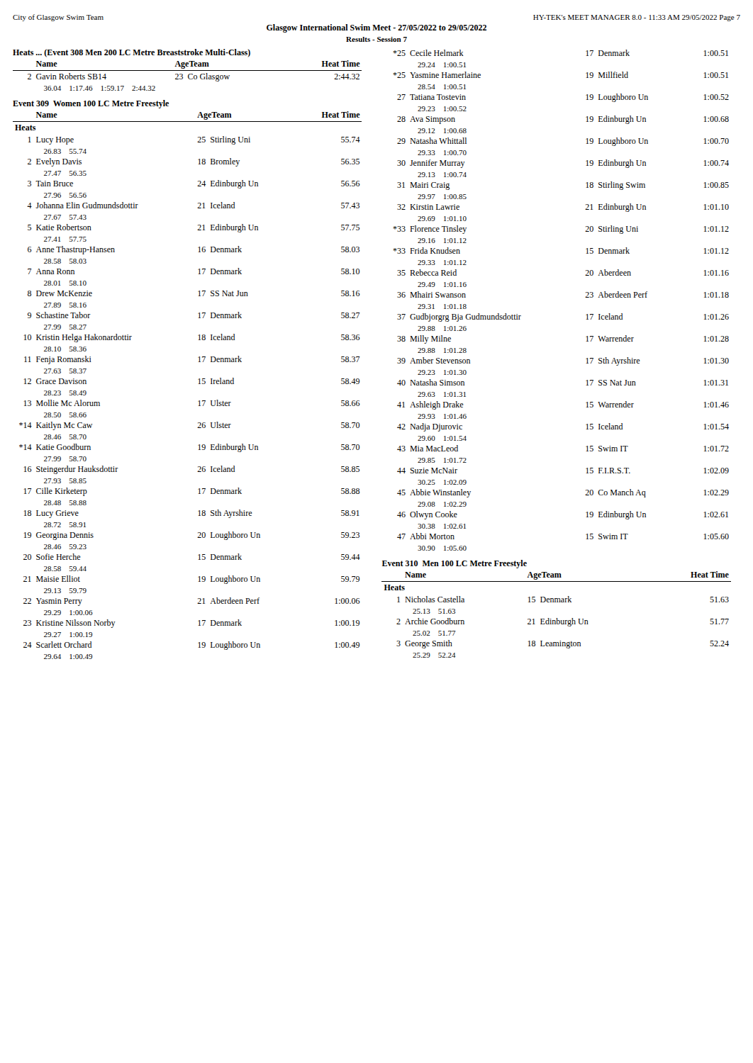City of Glasgow Swim Team
HY-TEK's MEET MANAGER 8.0 - 11:33 AM 29/05/2022 Page 7
Glasgow International Swim Meet - 27/05/2022 to 29/05/2022
Results - Session 7
Heats ... (Event 308 Men 200 LC Metre Breaststroke Multi-Class)
| | Name | AgeTeam | Heat Time |
| --- | --- | --- | --- |
| 2 | Gavin Roberts SB14 | 23 Co Glasgow | 2:44.32 |
| | 36.04 1:17.46 1:59.17 2:44.32 |
Event 309 Women 100 LC Metre Freestyle
| | Name | AgeTeam | Heat Time |
| --- | --- | --- | --- |
| Heats |
| 1 | Lucy Hope | 25 Stirling Uni | 55.74 |
| | 26.83 55.74 |
| 2 | Evelyn Davis | 18 Bromley | 56.35 |
| | 27.47 56.35 |
| 3 | Tain Bruce | 24 Edinburgh Un | 56.56 |
| | 27.96 56.56 |
| 4 | Johanna Elin Gudmundsdottir | 21 Iceland | 57.43 |
| | 27.67 57.43 |
| 5 | Katie Robertson | 21 Edinburgh Un | 57.75 |
| | 27.41 57.75 |
| 6 | Anne Thastrup-Hansen | 16 Denmark | 58.03 |
| | 28.58 58.03 |
| 7 | Anna Ronn | 17 Denmark | 58.10 |
| | 28.01 58.10 |
| 8 | Drew McKenzie | 17 SS Nat Jun | 58.16 |
| | 27.89 58.16 |
| 9 | Schastine Tabor | 17 Denmark | 58.27 |
| | 27.99 58.27 |
| 10 | Kristin Helga Hakonardottir | 18 Iceland | 58.36 |
| | 28.10 58.36 |
| 11 | Fenja Romanski | 17 Denmark | 58.37 |
| | 27.63 58.37 |
| 12 | Grace Davison | 15 Ireland | 58.49 |
| | 28.23 58.49 |
| 13 | Mollie Mc Alorum | 17 Ulster | 58.66 |
| | 28.50 58.66 |
| *14 | Kaitlyn Mc Caw | 26 Ulster | 58.70 |
| | 28.46 58.70 |
| *14 | Katie Goodburn | 19 Edinburgh Un | 58.70 |
| | 27.99 58.70 |
| 16 | Steingerdur Hauksdottir | 26 Iceland | 58.85 |
| | 27.93 58.85 |
| 17 | Cille Kirketerp | 17 Denmark | 58.88 |
| | 28.48 58.88 |
| 18 | Lucy Grieve | 18 Sth Ayrshire | 58.91 |
| | 28.72 58.91 |
| 19 | Georgina Dennis | 20 Loughboro Un | 59.23 |
| | 28.46 59.23 |
| 20 | Sofie Herche | 15 Denmark | 59.44 |
| | 28.58 59.44 |
| 21 | Maisie Elliot | 19 Loughboro Un | 59.79 |
| | 29.13 59.79 |
| 22 | Yasmin Perry | 21 Aberdeen Perf | 1:00.06 |
| | 29.29 1:00.06 |
| 23 | Kristine Nilsson Norby | 17 Denmark | 1:00.19 |
| | 29.27 1:00.19 |
| 24 | Scarlett Orchard | 19 Loughboro Un | 1:00.49 |
| | 29.64 1:00.49 |
| *25 | Cecile Helmark | 17 Denmark | 1:00.51 |
| | 29.24 1:00.51 |
| *25 | Yasmine Hamerlaine | 19 Millfield | 1:00.51 |
| | 28.54 1:00.51 |
| 27 | Tatiana Tostevin | 19 Loughboro Un | 1:00.52 |
| | 29.23 1:00.52 |
| 28 | Ava Simpson | 19 Edinburgh Un | 1:00.68 |
| | 29.12 1:00.68 |
| 29 | Natasha Whittall | 19 Loughboro Un | 1:00.70 |
| | 29.33 1:00.70 |
| 30 | Jennifer Murray | 19 Edinburgh Un | 1:00.74 |
| | 29.13 1:00.74 |
| 31 | Mairi Craig | 18 Stirling Swim | 1:00.85 |
| | 29.97 1:00.85 |
| 32 | Kirstin Lawrie | 21 Edinburgh Un | 1:01.10 |
| | 29.69 1:01.10 |
| *33 | Florence Tinsley | 20 Stirling Uni | 1:01.12 |
| | 29.16 1:01.12 |
| *33 | Frida Knudsen | 15 Denmark | 1:01.12 |
| | 29.33 1:01.12 |
| 35 | Rebecca Reid | 20 Aberdeen | 1:01.16 |
| | 29.49 1:01.16 |
| 36 | Mhairi Swanson | 23 Aberdeen Perf | 1:01.18 |
| | 29.31 1:01.18 |
| 37 | Gudbjorgrg Bja Gudmundsdottir | 17 Iceland | 1:01.26 |
| | 29.88 1:01.26 |
| 38 | Milly Milne | 17 Warrender | 1:01.28 |
| | 29.88 1:01.28 |
| 39 | Amber Stevenson | 17 Sth Ayrshire | 1:01.30 |
| | 29.23 1:01.30 |
| 40 | Natasha Simson | 17 SS Nat Jun | 1:01.31 |
| | 29.63 1:01.31 |
| 41 | Ashleigh Drake | 15 Warrender | 1:01.46 |
| | 29.93 1:01.46 |
| 42 | Nadja Djurovic | 15 Iceland | 1:01.54 |
| | 29.60 1:01.54 |
| 43 | Mia MacLeod | 15 Swim IT | 1:01.72 |
| | 29.85 1:01.72 |
| 44 | Suzie McNair | 15 F.I.R.S.T. | 1:02.09 |
| | 30.25 1:02.09 |
| 45 | Abbie Winstanley | 20 Co Manch Aq | 1:02.29 |
| | 29.08 1:02.29 |
| 46 | Olwyn Cooke | 19 Edinburgh Un | 1:02.61 |
| | 30.38 1:02.61 |
| 47 | Abbi Morton | 15 Swim IT | 1:05.60 |
| | 30.90 1:05.60 |
Event 310 Men 100 LC Metre Freestyle
| | Name | AgeTeam | Heat Time |
| --- | --- | --- | --- |
| Heats |
| 1 | Nicholas Castella | 15 Denmark | 51.63 |
| | 25.13 51.63 |
| 2 | Archie Goodburn | 21 Edinburgh Un | 51.77 |
| | 25.02 51.77 |
| 3 | George Smith | 18 Leamington | 52.24 |
| | 25.29 52.24 |